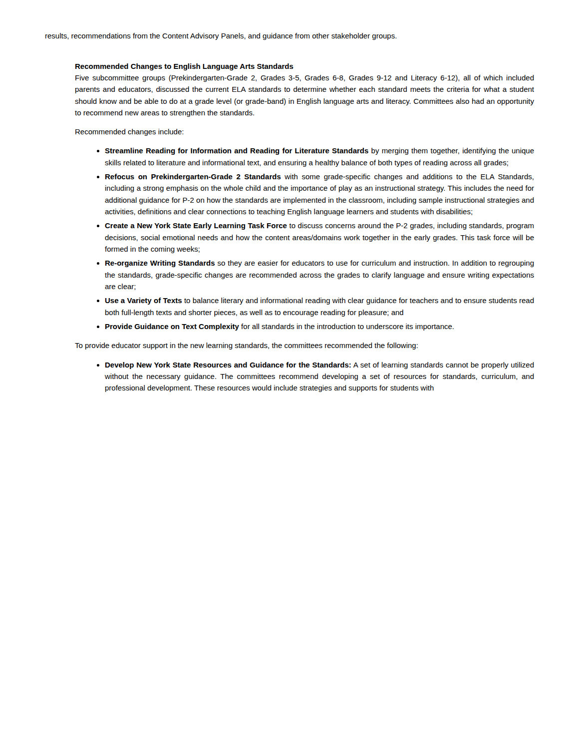results, recommendations from the Content Advisory Panels, and guidance from other stakeholder groups.
Recommended Changes to English Language Arts Standards
Five subcommittee groups (Prekindergarten-Grade 2, Grades 3-5, Grades 6-8, Grades 9-12 and Literacy 6-12), all of which included parents and educators, discussed the current ELA standards to determine whether each standard meets the criteria for what a student should know and be able to do at a grade level (or grade-band) in English language arts and literacy. Committees also had an opportunity to recommend new areas to strengthen the standards.
Recommended changes include:
Streamline Reading for Information and Reading for Literature Standards by merging them together, identifying the unique skills related to literature and informational text, and ensuring a healthy balance of both types of reading across all grades;
Refocus on Prekindergarten-Grade 2 Standards with some grade-specific changes and additions to the ELA Standards, including a strong emphasis on the whole child and the importance of play as an instructional strategy. This includes the need for additional guidance for P-2 on how the standards are implemented in the classroom, including sample instructional strategies and activities, definitions and clear connections to teaching English language learners and students with disabilities;
Create a New York State Early Learning Task Force to discuss concerns around the P-2 grades, including standards, program decisions, social emotional needs and how the content areas/domains work together in the early grades. This task force will be formed in the coming weeks;
Re-organize Writing Standards so they are easier for educators to use for curriculum and instruction. In addition to regrouping the standards, grade-specific changes are recommended across the grades to clarify language and ensure writing expectations are clear;
Use a Variety of Texts to balance literary and informational reading with clear guidance for teachers and to ensure students read both full-length texts and shorter pieces, as well as to encourage reading for pleasure; and
Provide Guidance on Text Complexity for all standards in the introduction to underscore its importance.
To provide educator support in the new learning standards, the committees recommended the following:
Develop New York State Resources and Guidance for the Standards: A set of learning standards cannot be properly utilized without the necessary guidance. The committees recommend developing a set of resources for standards, curriculum, and professional development. These resources would include strategies and supports for students with